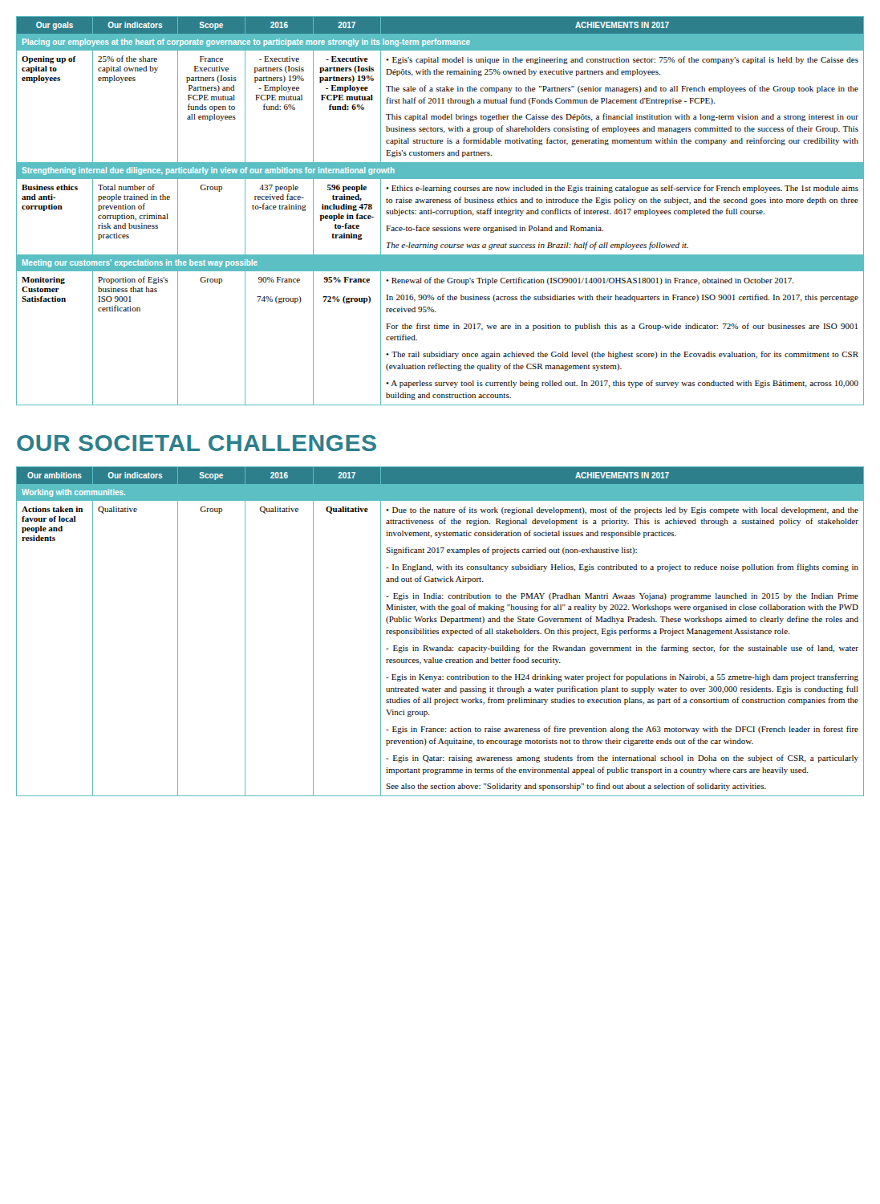| Our goals | Our indicators | Scope | 2016 | 2017 | ACHIEVEMENTS IN 2017 |
| --- | --- | --- | --- | --- | --- |
| Placing our employees at the heart of corporate governance to participate more strongly in its long-term performance |
| Opening up of capital to employees | 25% of the share capital owned by employees | France Executive partners (Iosis Partners) and FCPE mutual funds open to all employees | - Executive partners (Iosis partners) 19% - Employee FCPE mutual fund: 6% | - Executive partners (Iosis partners) 19% - Employee FCPE mutual fund: 6% | • Egis's capital model is unique in the engineering and construction sector: 75% of the company's capital is held by the Caisse des Dépôts, with the remaining 25% owned by executive partners and employees. The sale of a stake in the company to the "Partners" (senior managers) and to all French employees of the Group took place in the first half of 2011 through a mutual fund (Fonds Commun de Placement d'Entreprise - FCPE). This capital model brings together the Caisse des Dépôts, a financial institution with a long-term vision and a strong interest in our business sectors, with a group of shareholders consisting of employees and managers committed to the success of their Group. This capital structure is a formidable motivating factor, generating momentum within the company and reinforcing our credibility with Egis's customers and partners. |
| Strengthening internal due diligence, particularly in view of our ambitions for international growth |
| Business ethics and anti-corruption | Total number of people trained in the prevention of corruption, criminal risk and business practices | Group | 437 people received face-to-face training | 596 people trained, including 478 people in face-to-face training | • Ethics e-learning courses are now included in the Egis training catalogue as self-service for French employees. The 1st module aims to raise awareness of business ethics and to introduce the Egis policy on the subject, and the second goes into more depth on three subjects: anti-corruption, staff integrity and conflicts of interest. 4617 employees completed the full course. Face-to-face sessions were organised in Poland and Romania. The e-learning course was a great success in Brazil: half of all employees followed it. |
| Meeting our customers' expectations in the best way possible |
| Monitoring Customer Satisfaction | Proportion of Egis's business that has ISO 9001 certification | Group | 90% France 74% (group) | 95% France 72% (group) | • Renewal of the Group's Triple Certification (ISO9001/14001/OHSAS18001) in France, obtained in October 2017. In 2016, 90% of the business (across the subsidiaries with their headquarters in France) ISO 9001 certified. In 2017, this percentage received 95%. For the first time in 2017, we are in a position to publish this as a Group-wide indicator: 72% of our businesses are ISO 9001 certified. • The rail subsidiary once again achieved the Gold level (the highest score) in the Ecovadis evaluation, for its commitment to CSR (evaluation reflecting the quality of the CSR management system). • A paperless survey tool is currently being rolled out. In 2017, this type of survey was conducted with Egis Bâtiment, across 10,000 building and construction accounts. |
OUR SOCIETAL CHALLENGES
| Our ambitions | Our indicators | Scope | 2016 | 2017 | ACHIEVEMENTS IN 2017 |
| --- | --- | --- | --- | --- | --- |
| Working with communities. |
| Actions taken in favour of local people and residents | Qualitative | Group | Qualitative | Qualitative | • Due to the nature of its work (regional development), most of the projects led by Egis compete with local development, and the attractiveness of the region. Regional development is a priority. This is achieved through a sustained policy of stakeholder involvement, systematic consideration of societal issues and responsible practices. Significant 2017 examples of projects carried out (non-exhaustive list): - In England, with its consultancy subsidiary Helios, Egis contributed to a project to reduce noise pollution from flights coming in and out of Gatwick Airport. - Egis in India: contribution to the PMAY (Pradhan Mantri Awaas Yojana) programme launched in 2015 by the Indian Prime Minister, with the goal of making "housing for all" a reality by 2022. Workshops were organised in close collaboration with the PWD (Public Works Department) and the State Government of Madhya Pradesh. These workshops aimed to clearly define the roles and responsibilities expected of all stakeholders. On this project, Egis performs a Project Management Assistance role. - Egis in Rwanda: capacity-building for the Rwandan government in the farming sector, for the sustainable use of land, water resources, value creation and better food security. - Egis in Kenya: contribution to the H24 drinking water project for populations in Nairobi, a 55 zmetre-high dam project transferring untreated water and passing it through a water purification plant to supply water to over 300,000 residents. Egis is conducting full studies of all project works, from preliminary studies to execution plans, as part of a consortium of construction companies from the Vinci group. - Egis in France: action to raise awareness of fire prevention along the A63 motorway with the DFCI (French leader in forest fire prevention) of Aquitaine, to encourage motorists not to throw their cigarette ends out of the car window. - Egis in Qatar: raising awareness among students from the international school in Doha on the subject of CSR, a particularly important programme in terms of the environmental appeal of public transport in a country where cars are heavily used. See also the section above: "Solidarity and sponsorship" to find out about a selection of solidarity activities. |